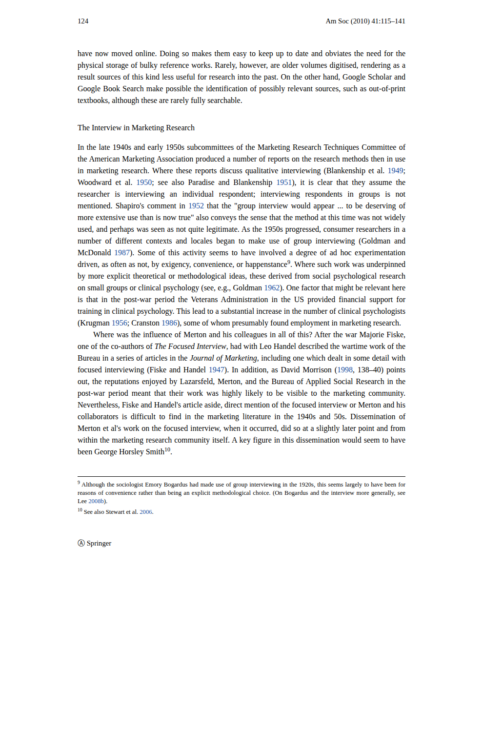124 Am Soc (2010) 41:115–141
have now moved online. Doing so makes them easy to keep up to date and obviates the need for the physical storage of bulky reference works. Rarely, however, are older volumes digitised, rendering as a result sources of this kind less useful for research into the past. On the other hand, Google Scholar and Google Book Search make possible the identification of possibly relevant sources, such as out-of-print textbooks, although these are rarely fully searchable.
The Interview in Marketing Research
In the late 1940s and early 1950s subcommittees of the Marketing Research Techniques Committee of the American Marketing Association produced a number of reports on the research methods then in use in marketing research. Where these reports discuss qualitative interviewing (Blankenship et al. 1949; Woodward et al. 1950; see also Paradise and Blankenship 1951), it is clear that they assume the researcher is interviewing an individual respondent; interviewing respondents in groups is not mentioned. Shapiro's comment in 1952 that the "group interview would appear ... to be deserving of more extensive use than is now true" also conveys the sense that the method at this time was not widely used, and perhaps was seen as not quite legitimate. As the 1950s progressed, consumer researchers in a number of different contexts and locales began to make use of group interviewing (Goldman and McDonald 1987). Some of this activity seems to have involved a degree of ad hoc experimentation driven, as often as not, by exigency, convenience, or happenstance9. Where such work was underpinned by more explicit theoretical or methodological ideas, these derived from social psychological research on small groups or clinical psychology (see, e.g., Goldman 1962). One factor that might be relevant here is that in the post-war period the Veterans Administration in the US provided financial support for training in clinical psychology. This lead to a substantial increase in the number of clinical psychologists (Krugman 1956; Cranston 1986), some of whom presumably found employment in marketing research.
Where was the influence of Merton and his colleagues in all of this? After the war Majorie Fiske, one of the co-authors of The Focused Interview, had with Leo Handel described the wartime work of the Bureau in a series of articles in the Journal of Marketing, including one which dealt in some detail with focused interviewing (Fiske and Handel 1947). In addition, as David Morrison (1998, 138–40) points out, the reputations enjoyed by Lazarsfeld, Merton, and the Bureau of Applied Social Research in the post-war period meant that their work was highly likely to be visible to the marketing community. Nevertheless, Fiske and Handel's article aside, direct mention of the focused interview or Merton and his collaborators is difficult to find in the marketing literature in the 1940s and 50s. Dissemination of Merton et al's work on the focused interview, when it occurred, did so at a slightly later point and from within the marketing research community itself. A key figure in this dissemination would seem to have been George Horsley Smith10.
9 Although the sociologist Emory Bogardus had made use of group interviewing in the 1920s, this seems largely to have been for reasons of convenience rather than being an explicit methodological choice. (On Bogardus and the interview more generally, see Lee 2008b).
10 See also Stewart et al. 2006.
Ⓐ Springer